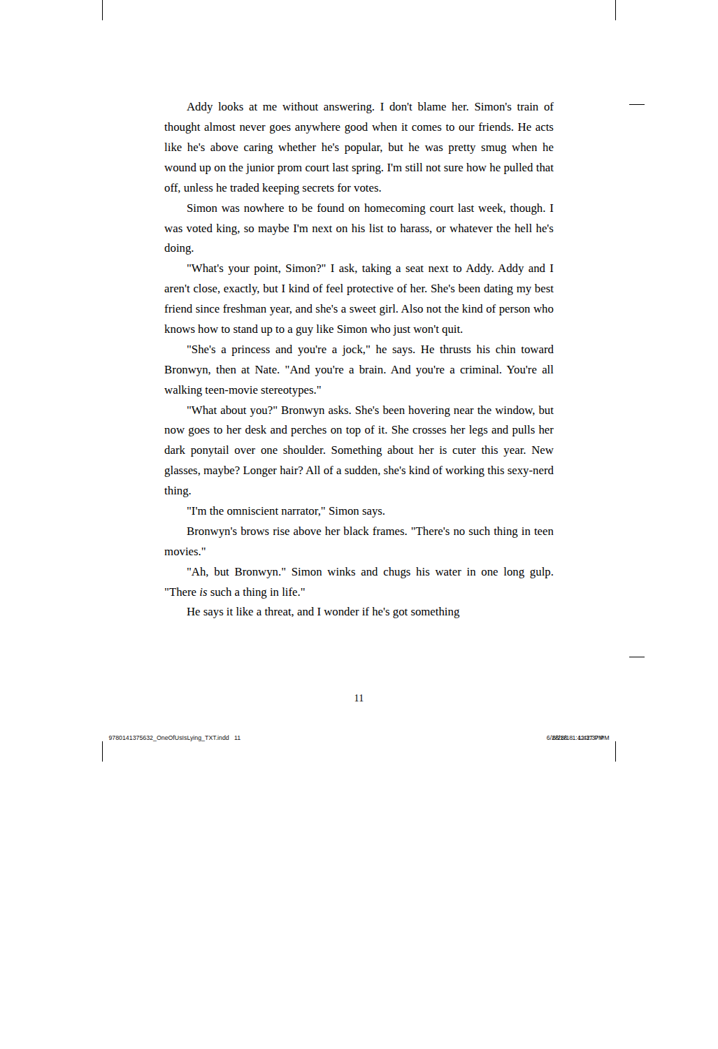Addy looks at me without answering. I don't blame her. Simon's train of thought almost never goes anywhere good when it comes to our friends. He acts like he's above caring whether he's popular, but he was pretty smug when he wound up on the junior prom court last spring. I'm still not sure how he pulled that off, unless he traded keeping secrets for votes.
Simon was nowhere to be found on homecoming court last week, though. I was voted king, so maybe I'm next on his list to harass, or whatever the hell he's doing.
"What's your point, Simon?" I ask, taking a seat next to Addy. Addy and I aren't close, exactly, but I kind of feel protective of her. She's been dating my best friend since freshman year, and she's a sweet girl. Also not the kind of person who knows how to stand up to a guy like Simon who just won't quit.
"She's a princess and you're a jock," he says. He thrusts his chin toward Bronwyn, then at Nate. "And you're a brain. And you're a criminal. You're all walking teen-movie stereotypes."
"What about you?" Bronwyn asks. She's been hovering near the window, but now goes to her desk and perches on top of it. She crosses her legs and pulls her dark ponytail over one shoulder. Something about her is cuter this year. New glasses, maybe? Longer hair? All of a sudden, she's kind of working this sexy-nerd thing.
"I'm the omniscient narrator," Simon says.
Bronwyn's brows rise above her black frames. "There's no such thing in teen movies."
"Ah, but Bronwyn." Simon winks and chugs his water in one long gulp. "There is such a thing in life."
He says it like a threat, and I wonder if he's got something
11
9780141375632_OneOfUsIsLying_TXT.indd 11 6/28/18 1:42:37 PM 6/28/18 1:42:37 PM